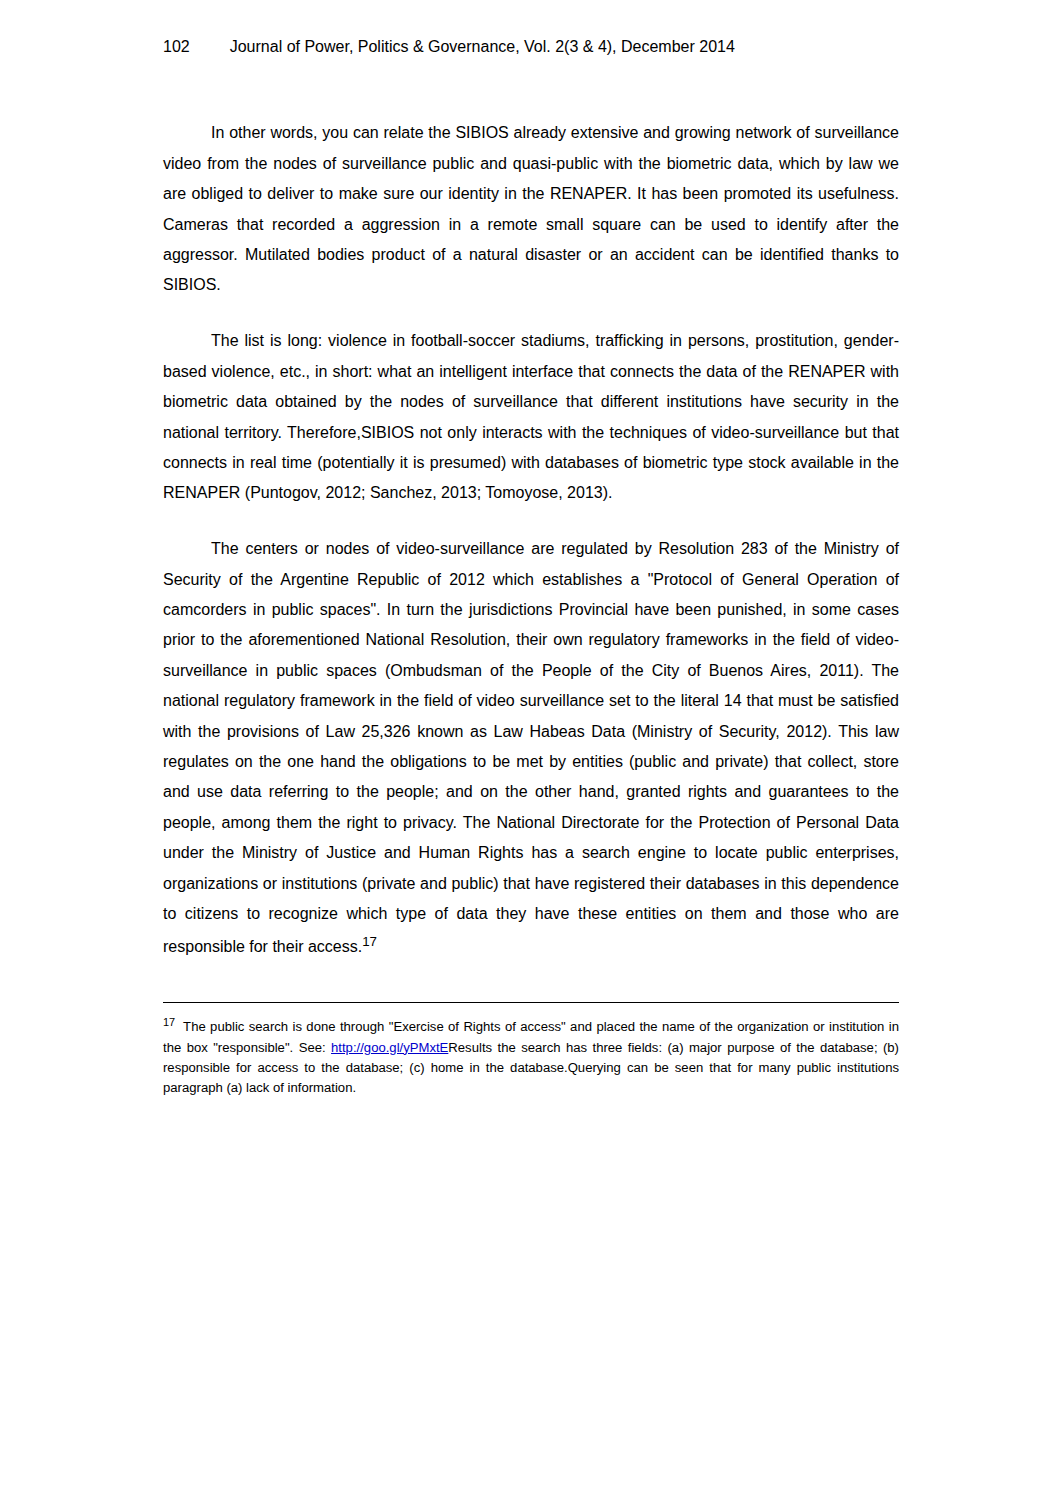102 Journal of Power, Politics & Governance, Vol. 2(3 & 4), December 2014
In other words, you can relate the SIBIOS already extensive and growing network of surveillance video from the nodes of surveillance public and quasi-public with the biometric data, which by law we are obliged to deliver to make sure our identity in the RENAPER. It has been promoted its usefulness. Cameras that recorded a aggression in a remote small square can be used to identify after the aggressor. Mutilated bodies product of a natural disaster or an accident can be identified thanks to SIBIOS.
The list is long: violence in football-soccer stadiums, trafficking in persons, prostitution, gender-based violence, etc., in short: what an intelligent interface that connects the data of the RENAPER with biometric data obtained by the nodes of surveillance that different institutions have security in the national territory. Therefore,SIBIOS not only interacts with the techniques of video-surveillance but that connects in real time (potentially it is presumed) with databases of biometric type stock available in the RENAPER (Puntogov, 2012; Sanchez, 2013; Tomoyose, 2013).
The centers or nodes of video-surveillance are regulated by Resolution 283 of the Ministry of Security of the Argentine Republic of 2012 which establishes a "Protocol of General Operation of camcorders in public spaces". In turn the jurisdictions Provincial have been punished, in some cases prior to the aforementioned National Resolution, their own regulatory frameworks in the field of video-surveillance in public spaces (Ombudsman of the People of the City of Buenos Aires, 2011). The national regulatory framework in the field of video surveillance set to the literal 14 that must be satisfied with the provisions of Law 25,326 known as Law Habeas Data (Ministry of Security, 2012). This law regulates on the one hand the obligations to be met by entities (public and private) that collect, store and use data referring to the people; and on the other hand, granted rights and guarantees to the people, among them the right to privacy. The National Directorate for the Protection of Personal Data under the Ministry of Justice and Human Rights has a search engine to locate public enterprises, organizations or institutions (private and public) that have registered their databases in this dependence to citizens to recognize which type of data they have these entities on them and those who are responsible for their access.17
17 The public search is done through "Exercise of Rights of access" and placed the name of the organization or institution in the box "responsible". See: http://goo.gl/yPMxtEResults the search has three fields: (a) major purpose of the database; (b) responsible for access to the database; (c) home in the database.Querying can be seen that for many public institutions paragraph (a) lack of information.